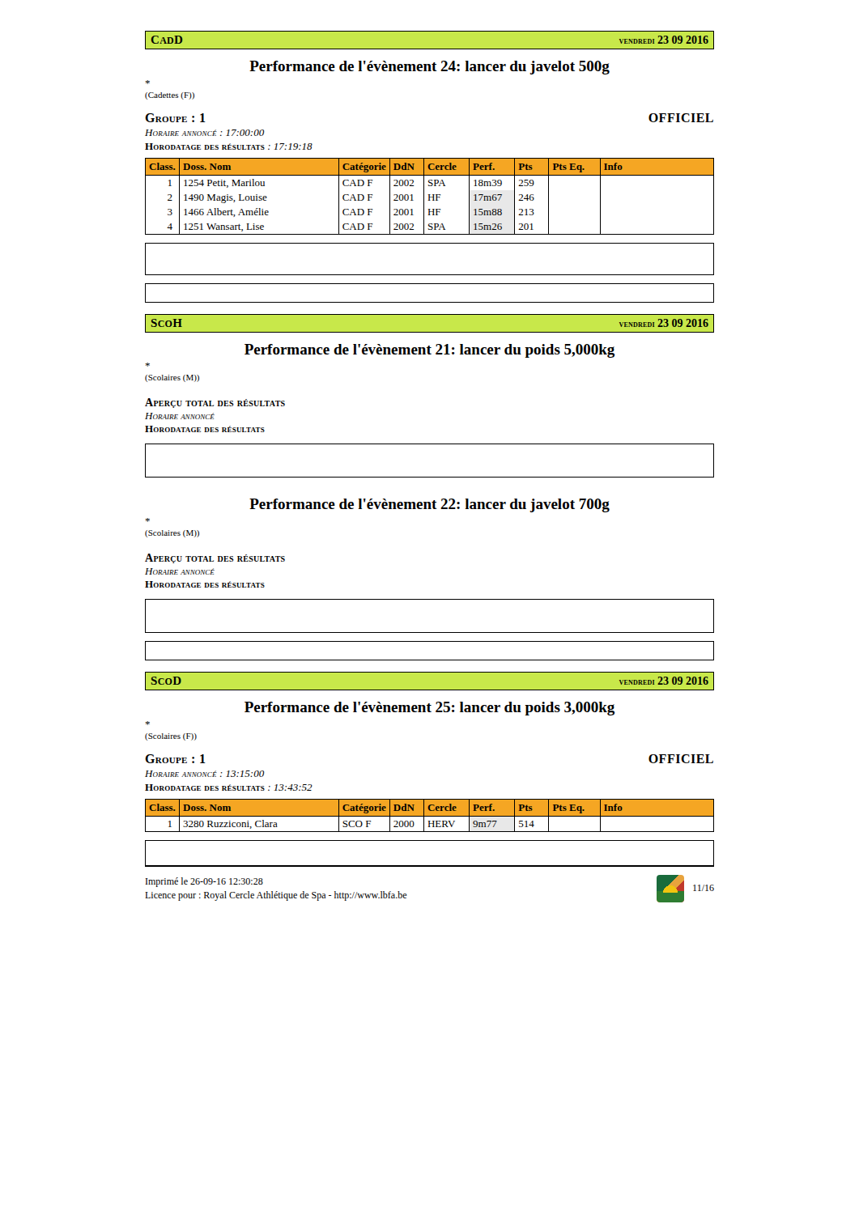CADD vendredi 23 09 2016
Performance de l'évènement 24: lancer du javelot 500g
*
(Cadettes (F))
Groupe : 1 OFFICIEL
Horaire annoncé : 17:00:00
Horodatage des résultats : 17:19:18
| Class. | Doss. Nom | Catégorie | DdN | Cercle | Perf. | Pts | Pts Eq. | Info |
| --- | --- | --- | --- | --- | --- | --- | --- | --- |
| 1 | 1254 Petit, Marilou | CAD F | 2002 | SPA | 18m39 | 259 | | |
| 2 | 1490 Magis, Louise | CAD F | 2001 | HF | 17m67 | 246 | | |
| 3 | 1466 Albert, Amélie | CAD F | 2001 | HF | 15m88 | 213 | | |
| 4 | 1251 Wansart, Lise | CAD F | 2002 | SPA | 15m26 | 201 | | |
SCOH vendredi 23 09 2016
Performance de l'évènement 21: lancer du poids 5,000kg
*
(Scolaires (M))
Aperçu total des résultats
Horaire annoncé
Horodatage des résultats
Performance de l'évènement 22: lancer du javelot 700g
*
(Scolaires (M))
Aperçu total des résultats
Horaire annoncé
Horodatage des résultats
SCOD vendredi 23 09 2016
Performance de l'évènement 25: lancer du poids 3,000kg
*
(Scolaires (F))
Groupe : 1 OFFICIEL
Horaire annoncé : 13:15:00
Horodatage des résultats : 13:43:52
| Class. | Doss. Nom | Catégorie | DdN | Cercle | Perf. | Pts | Pts Eq. | Info |
| --- | --- | --- | --- | --- | --- | --- | --- | --- |
| 1 | 3280 Ruzziconi, Clara | SCO F | 2000 | HERV | 9m77 | 514 | | |
Imprimé le 26-09-16 12:30:28
Licence pour : Royal Cercle Athlétique de Spa - http://www.lbfa.be
11/16